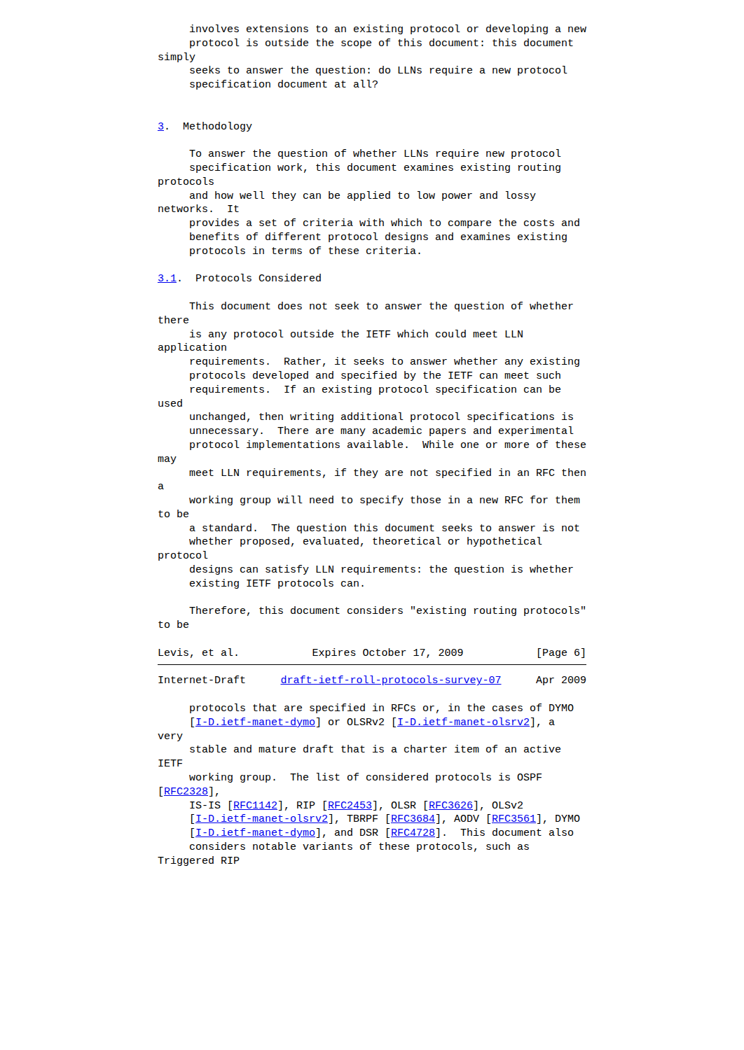involves extensions to an existing protocol or developing a new
     protocol is outside the scope of this document: this document simply
     seeks to answer the question: do LLNs require a new protocol
     specification document at all?


 3.  Methodology

     To answer the question of whether LLNs require new protocol
     specification work, this document examines existing routing protocols
     and how well they can be applied to low power and lossy networks.  It
     provides a set of criteria with which to compare the costs and
     benefits of different protocol designs and examines existing
     protocols in terms of these criteria.

 3.1.  Protocols Considered

     This document does not seek to answer the question of whether there
     is any protocol outside the IETF which could meet LLN application
     requirements.  Rather, it seeks to answer whether any existing
     protocols developed and specified by the IETF can meet such
     requirements.  If an existing protocol specification can be used
     unchanged, then writing additional protocol specifications is
     unnecessary.  There are many academic papers and experimental
     protocol implementations available.  While one or more of these may
     meet LLN requirements, if they are not specified in an RFC then a
     working group will need to specify those in a new RFC for them to be
     a standard.  The question this document seeks to answer is not
     whether proposed, evaluated, theoretical or hypothetical protocol
     designs can satisfy LLN requirements: the question is whether
     existing IETF protocols can.

     Therefore, this document considers "existing routing protocols" to be
Levis, et al. Expires October 17, 2009[Page 6]
Internet-Draft draft-ietf-roll-protocols-survey-07 Apr 2009
     protocols that are specified in RFCs or, in the cases of DYMO
     [I-D.ietf-manet-dymo] or OLSRv2 [I-D.ietf-manet-olsrv2], a very
     stable and mature draft that is a charter item of an active IETF
     working group.  The list of considered protocols is OSPF [RFC2328],
     IS-IS [RFC1142], RIP [RFC2453], OLSR [RFC3626], OLSv2
     [I-D.ietf-manet-olsrv2], TBRPF [RFC3684], AODV [RFC3561], DYMO
     [I-D.ietf-manet-dymo], and DSR [RFC4728].  This document also
     considers notable variants of these protocols, such as Triggered RIP